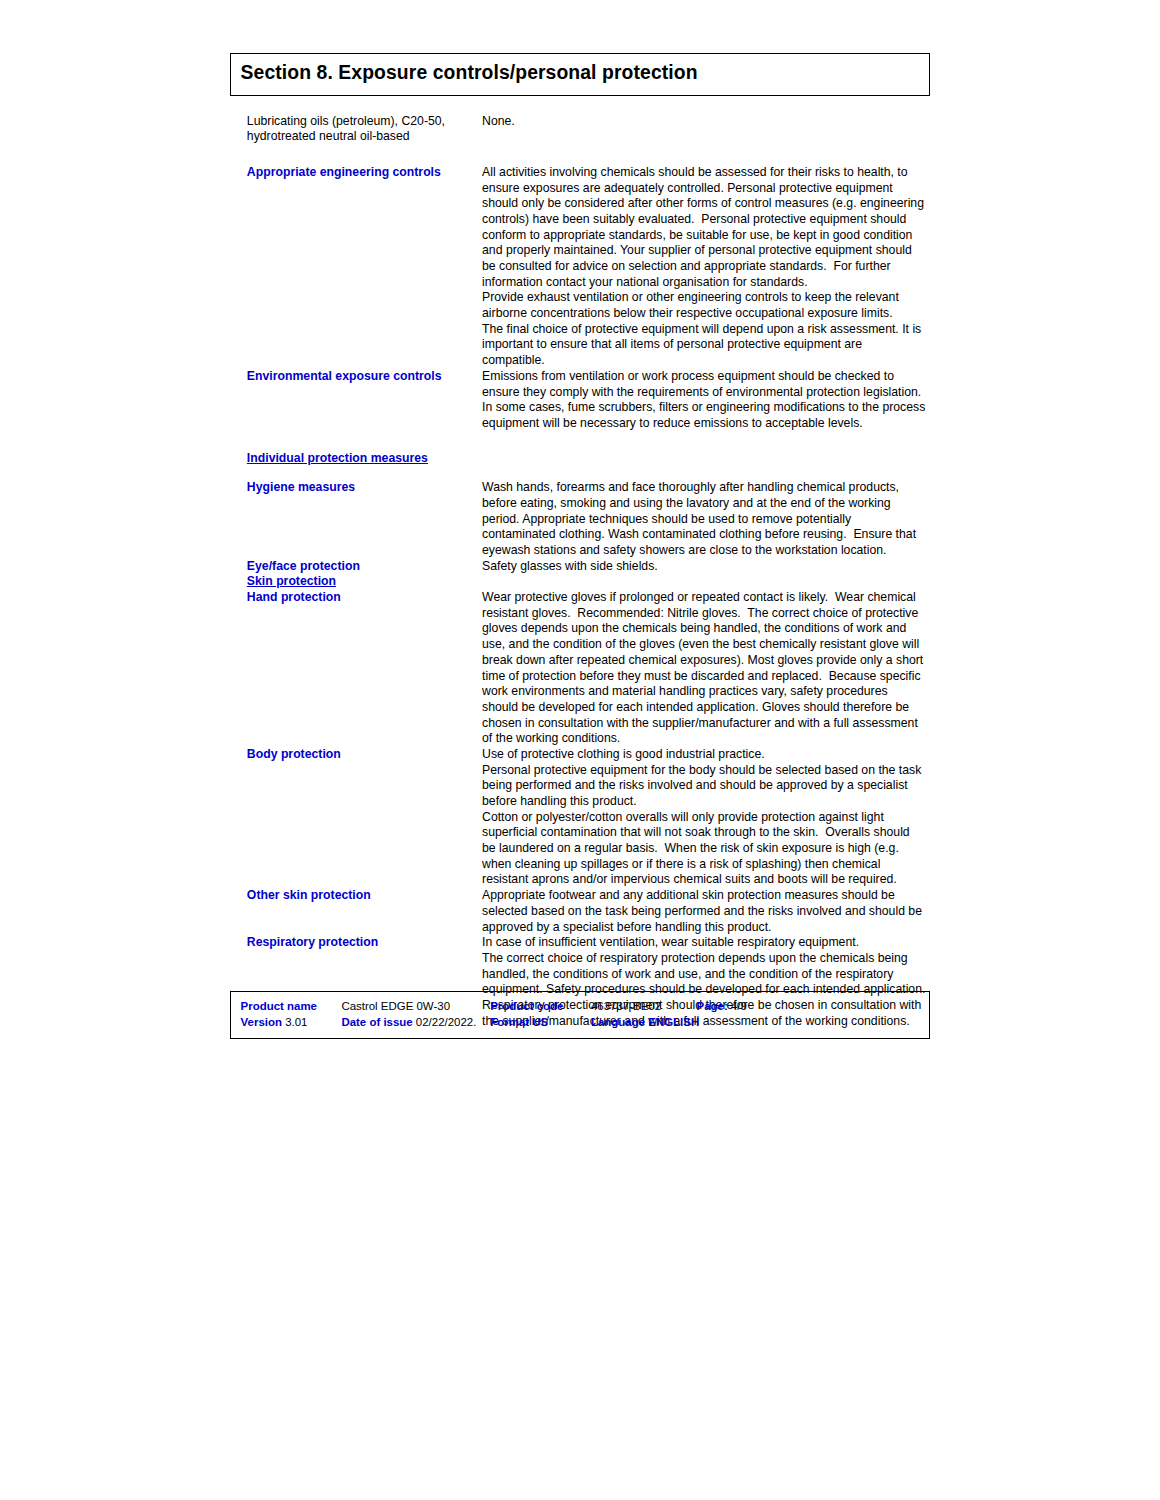Section 8. Exposure controls/personal protection
| Lubricating oils (petroleum), C20-50, hydrotreated neutral oil-based | None. |
| Appropriate engineering controls | All activities involving chemicals should be assessed for their risks to health, to ensure exposures are adequately controlled. Personal protective equipment should only be considered after other forms of control measures (e.g. engineering controls) have been suitably evaluated. Personal protective equipment should conform to appropriate standards, be suitable for use, be kept in good condition and properly maintained. Your supplier of personal protective equipment should be consulted for advice on selection and appropriate standards. For further information contact your national organisation for standards. Provide exhaust ventilation or other engineering controls to keep the relevant airborne concentrations below their respective occupational exposure limits. The final choice of protective equipment will depend upon a risk assessment. It is important to ensure that all items of personal protective equipment are compatible. |
| Environmental exposure controls | Emissions from ventilation or work process equipment should be checked to ensure they comply with the requirements of environmental protection legislation. In some cases, fume scrubbers, filters or engineering modifications to the process equipment will be necessary to reduce emissions to acceptable levels. |
Individual protection measures
| Hygiene measures | Wash hands, forearms and face thoroughly after handling chemical products, before eating, smoking and using the lavatory and at the end of the working period. Appropriate techniques should be used to remove potentially contaminated clothing. Wash contaminated clothing before reusing. Ensure that eyewash stations and safety showers are close to the workstation location. |
| Eye/face protection | Safety glasses with side shields. |
| Skin protection | |
| Hand protection | Wear protective gloves if prolonged or repeated contact is likely. Wear chemical resistant gloves. Recommended: Nitrile gloves. The correct choice of protective gloves depends upon the chemicals being handled, the conditions of work and use, and the condition of the gloves (even the best chemically resistant glove will break down after repeated chemical exposures). Most gloves provide only a short time of protection before they must be discarded and replaced. Because specific work environments and material handling practices vary, safety procedures should be developed for each intended application. Gloves should therefore be chosen in consultation with the supplier/manufacturer and with a full assessment of the working conditions. |
| Body protection | Use of protective clothing is good industrial practice. Personal protective equipment for the body should be selected based on the task being performed and the risks involved and should be approved by a specialist before handling this product. Cotton or polyester/cotton overalls will only provide protection against light superficial contamination that will not soak through to the skin. Overalls should be laundered on a regular basis. When the risk of skin exposure is high (e.g. when cleaning up spillages or if there is a risk of splashing) then chemical resistant aprons and/or impervious chemical suits and boots will be required. |
| Other skin protection | Appropriate footwear and any additional skin protection measures should be selected based on the task being performed and the risks involved and should be approved by a specialist before handling this product. |
| Respiratory protection | In case of insufficient ventilation, wear suitable respiratory equipment. The correct choice of respiratory protection depends upon the chemicals being handled, the conditions of work and use, and the condition of the respiratory equipment. Safety procedures should be developed for each intended application. Respiratory protection equipment should therefore be chosen in consultation with the supplier/manufacturer and with a full assessment of the working conditions. |
| Product name | Castrol EDGE 0W-30 | Product code | 463737-BE02 | Page: 4/9 |
| Version 3.01 | Date of issue 02/22/2022. | Format US | Language ENGLISH |